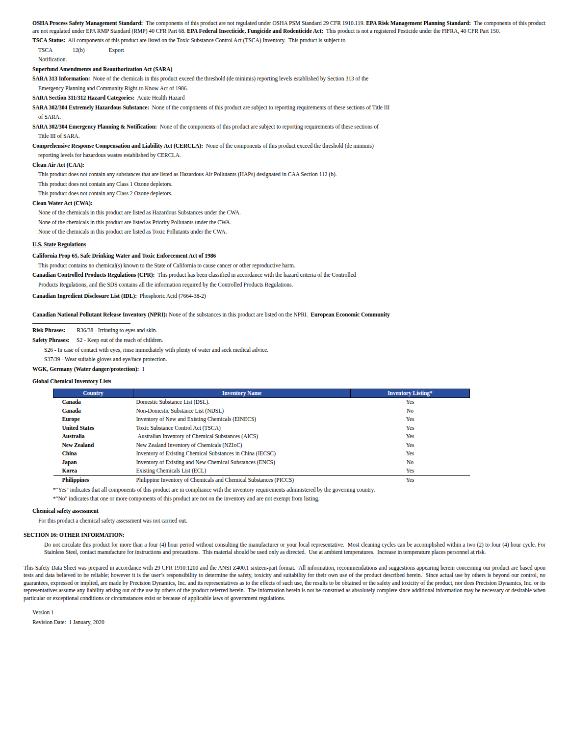OSHA Process Safety Management Standard: The components of this product are not regulated under OSHA PSM Standard 29 CFR 1910.119. EPA Risk Management Planning Standard: The components of this product are not regulated under EPA RMP Standard (RMP) 40 CFR Part 68. EPA Federal Insecticide, Fungicide and Rodenticide Act: This product is not a registered Pesticide under the FIFRA, 40 CFR Part 150.
TSCA Status: All components of this product are listed on the Toxic Substance Control Act (TSCA) Inventory. This product is subject to
TSCA 12(b) Export
Notification.
Superfund Amendments and Reauthorization Act (SARA)
SARA 313 Information: None of the chemicals in this product exceed the threshold (de minimis) reporting levels established by Section 313 of the
Emergency Planning and Community Right-to Know Act of 1986.
SARA Section 311/312 Hazard Categories: Acute Health Hazard
SARA 302/304 Extremely Hazardous Substance: None of the components of this product are subject to reporting requirements of these sections of Title III
of SARA.
SARA 302/304 Emergency Planning & Notification: None of the components of this product are subject to reporting requirements of these sections of
Title III of SARA.
Comprehensive Response Compensation and Liability Act (CERCLA): None of the components of this product exceed the threshold (de minimis)
reporting levels for hazardous wastes established by CERCLA.
Clean Air Act (CAA):
This product does not contain any substances that are listed as Hazardous Air Pollutants (HAPs) designated in CAA Section 112 (b).
This product does not contain any Class 1 Ozone depletors.
This product does not contain any Class 2 Ozone depletors.
Clean Water Act (CWA):
None of the chemicals in this product are listed as Hazardous Substances under the CWA.
None of the chemicals in this product are listed as Priority Pollutants under the CWA.
None of the chemicals in this product are listed as Toxic Pollutants under the CWA.
U.S. State Regulations
California Prop 65, Safe Drinking Water and Toxic Enforcement Act of 1986
This product contains no chemical(s) known to the State of California to cause cancer or other reproductive harm.
Canadian Controlled Products Regulations (CPR): This product has been classified in accordance with the hazard criteria of the Controlled
Products Regulations, and the SDS contains all the information required by the Controlled Products Regulations.
Canadian Ingredient Disclosure List (IDL): Phosphoric Acid (7664-38-2)
Canadian National Pollutant Release Inventory (NPRI): None of the substances in this product are listed on the NPRI. European Economic Community
Risk Phrases: R36/38 - Irritating to eyes and skin.
Safety Phrases: S2 - Keep out of the reach of children.
S26 - In case of contact with eyes, rinse immediately with plenty of water and seek medical advice.
S37/39 - Wear suitable gloves and eye/face protection.
WGK, Germany (Water danger/protection): 1
Global Chemical Inventory Lists
| Country | Inventory Name | Inventory Listing* |
| --- | --- | --- |
| Canada | Domestic Substance List (DSL). | Yes |
| Canada | Non-Domestic Substance List (NDSL) | No |
| Europe | Inventory of New and Existing Chemicals (EINECS) | Yes |
| United States | Toxic Substance Control Act (TSCA) | Yes |
| Australia | Australian Inventory of Chemical Substances (AICS) | Yes |
| New Zealand | New Zealand Inventory of Chemicals (NZIoC) | Yes |
| China | Inventory of Existing Chemical Substances in China (IECSC) | Yes |
| Japan | Inventory of Existing and New Chemical Substances (ENCS) | No |
| Korea | Existing Chemicals List (ECL) | Yes |
| Philippines | Philippine Inventory of Chemicals and Chemical Substances (PICCS) | Yes |
*"Yes" indicates that all components of this product are in compliance with the inventory requirements administered by the governing country.
*"No" indicates that one or more components of this product are not on the inventory and are not exempt from listing.
Chemical safety assessment
For this product a chemical safety assessment was not carried out.
SECTION 16: OTHER INFORMATION:
Do not circulate this product for more than a four (4) hour period without consulting the manufacturer or your local representative. Most cleaning cycles can be accomplished within a two (2) to four (4) hour cycle. For Stainless Steel, contact manufacture for instructions and precautions. This material should be used only as directed. Use at ambient temperatures. Increase in temperature places personnel at risk.
This Safety Data Sheet was prepared in accordance with 29 CFR 1910:1200 and the ANSI Z400.1 sixteen-part format. All information, recommendations and suggestions appearing herein concerning our product are based upon tests and data believed to be reliable; however it is the user’s responsibility to determine the safety, toxicity and suitability for their own use of the product described herein. Since actual use by others is beyond our control, no guarantees, expressed or implied, are made by Precision Dynamics, Inc. and its representatives as to the effects of such use, the results to be obtained or the safety and toxicity of the product, nor does Precision Dynamics, Inc. or its representatives assume any liability arising out of the use by others of the product referred herein. The information herein is not be construed as absolutely complete since additional information may be necessary or desirable when particular or exceptional conditions or circumstances exist or because of applicable laws of government regulations.
Version 1
Revision Date: 1 January, 2020